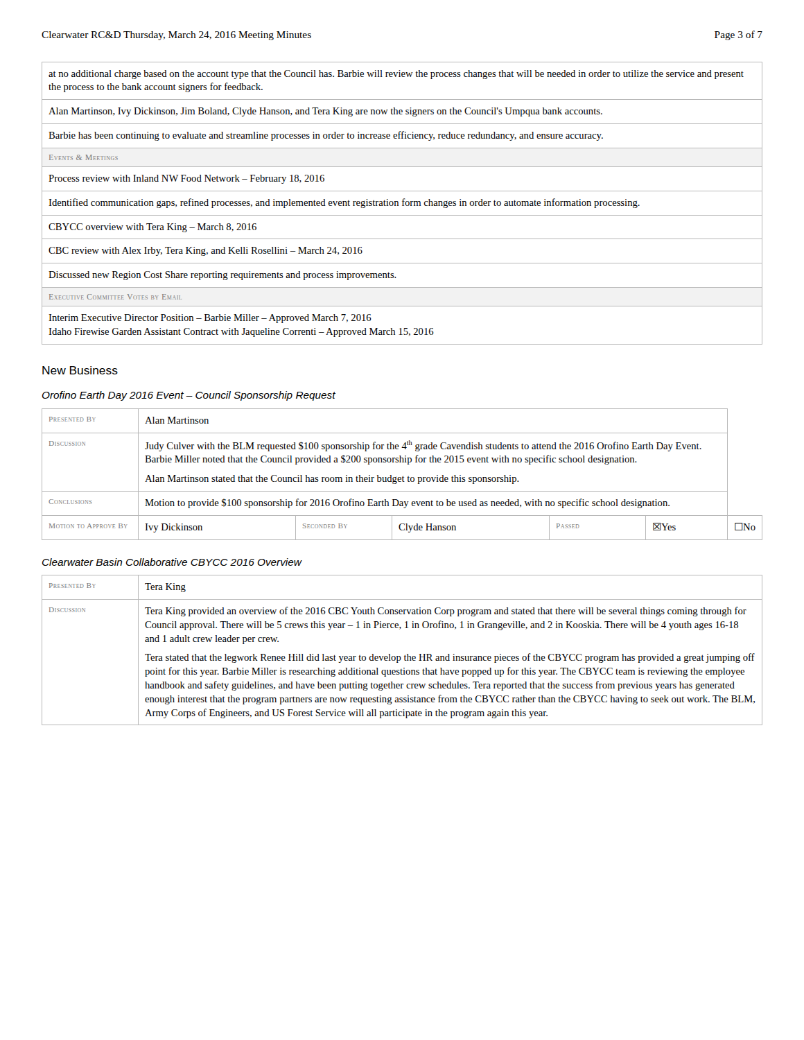Clearwater RC&D Thursday, March 24, 2016 Meeting Minutes Page 3 of 7
| at no additional charge based on the account type that the Council has. Barbie will review the process changes that will be needed in order to utilize the service and present the process to the bank account signers for feedback. |
| Alan Martinson, Ivy Dickinson, Jim Boland, Clyde Hanson, and Tera King are now the signers on the Council's Umpqua bank accounts. |
| Barbie has been continuing to evaluate and streamline processes in order to increase efficiency, reduce redundancy, and ensure accuracy. |
| Events & Meetings |
| Process review with Inland NW Food Network – February 18, 2016 |
| Identified communication gaps, refined processes, and implemented event registration form changes in order to automate information processing. |
| CBYCC overview with Tera King – March 8, 2016 |
| CBC review with Alex Irby, Tera King, and Kelli Rosellini – March 24, 2016 |
| Discussed new Region Cost Share reporting requirements and process improvements. |
| Executive Committee Votes by Email |
| Interim Executive Director Position – Barbie Miller – Approved March 7, 2016 Idaho Firewise Garden Assistant Contract with Jaqueline Correnti – Approved March 15, 2016 |
New Business
Orofino Earth Day 2016 Event – Council Sponsorship Request
| Presented By | Alan Martinson |
| Discussion | Judy Culver with the BLM requested $100 sponsorship for the 4 th grade Cavendish students to attend the 2016 Orofino Earth Day Event. Barbie Miller noted that the Council provided a $200 sponsorship for the 2015 event with no specific school designation. Alan Martinson stated that the Council has room in their budget to provide this sponsorship. |
| Conclusions | Motion to provide $100 sponsorship for 2016 Orofino Earth Day event to be used as needed, with no specific school designation. |
| Motion to Approve By | Ivy Dickinson | Seconded By | Clyde Hanson | Passed | ☒ Yes | ☐ No |
Clearwater Basin Collaborative CBYCC 2016 Overview
| Presented By | Tera King |
| Discussion | Tera King provided an overview of the 2016 CBC Youth Conservation Corp program and stated that there will be several things coming through for Council approval. There will be 5 crews this year – 1 in Pierce, 1 in Orofino, 1 in Grangeville, and 2 in Kooskia. There will be 4 youth ages 16-18 and 1 adult crew leader per crew. Tera stated that the legwork Renee Hill did last year to develop the HR and insurance pieces of the CBYCC program has provided a great jumping off point for this year. Barbie Miller is researching additional questions that have popped up for this year. The CBYCC team is reviewing the employee handbook and safety guidelines, and have been putting together crew schedules. Tera reported that the success from previous years has generated enough interest that the program partners are now requesting assistance from the CBYCC rather than the CBYCC having to seek out work. The BLM, Army Corps of Engineers, and US Forest Service will all participate in the program again this year. |